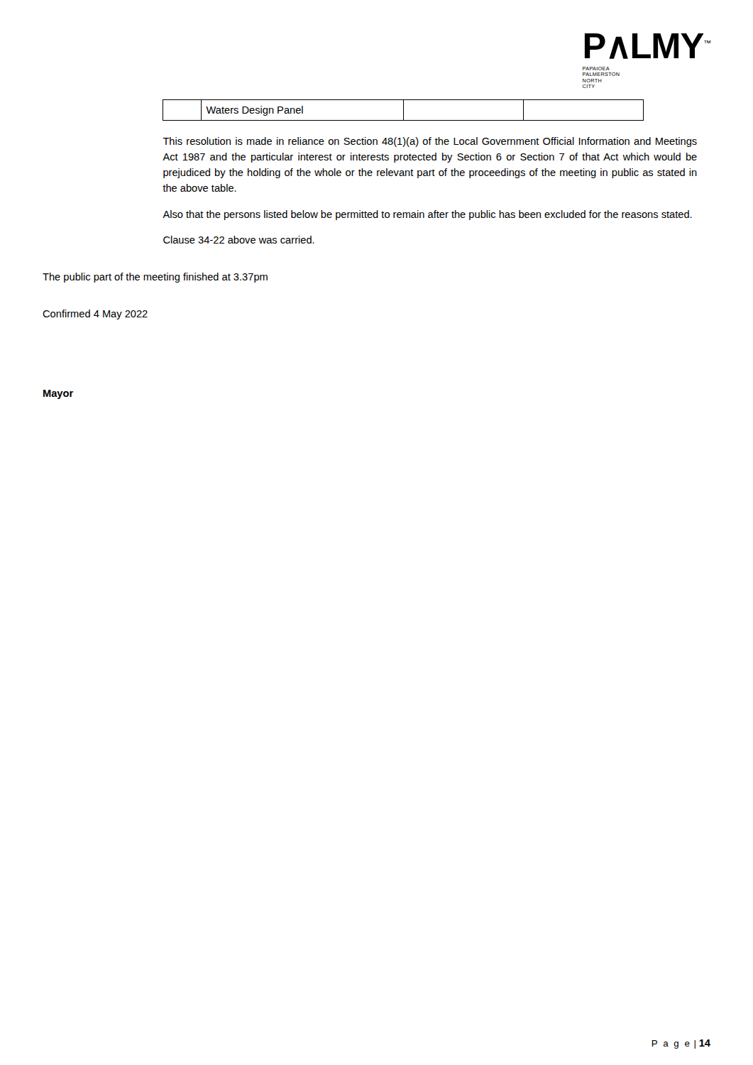P∧LMY™
PAPAIOEA
PALMERSTON
NORTH
CITY
| | Waters Design Panel | | |
This resolution is made in reliance on Section 48(1)(a) of the Local Government Official Information and Meetings Act 1987 and the particular interest or interests protected by Section 6 or Section 7 of that Act which would be prejudiced by the holding of the whole or the relevant part of the proceedings of the meeting in public as stated in the above table.
Also that the persons listed below be permitted to remain after the public has been excluded for the reasons stated.
Clause 34-22 above was carried.
The public part of the meeting finished at 3.37pm
Confirmed 4 May 2022
Mayor
P a g e | 14